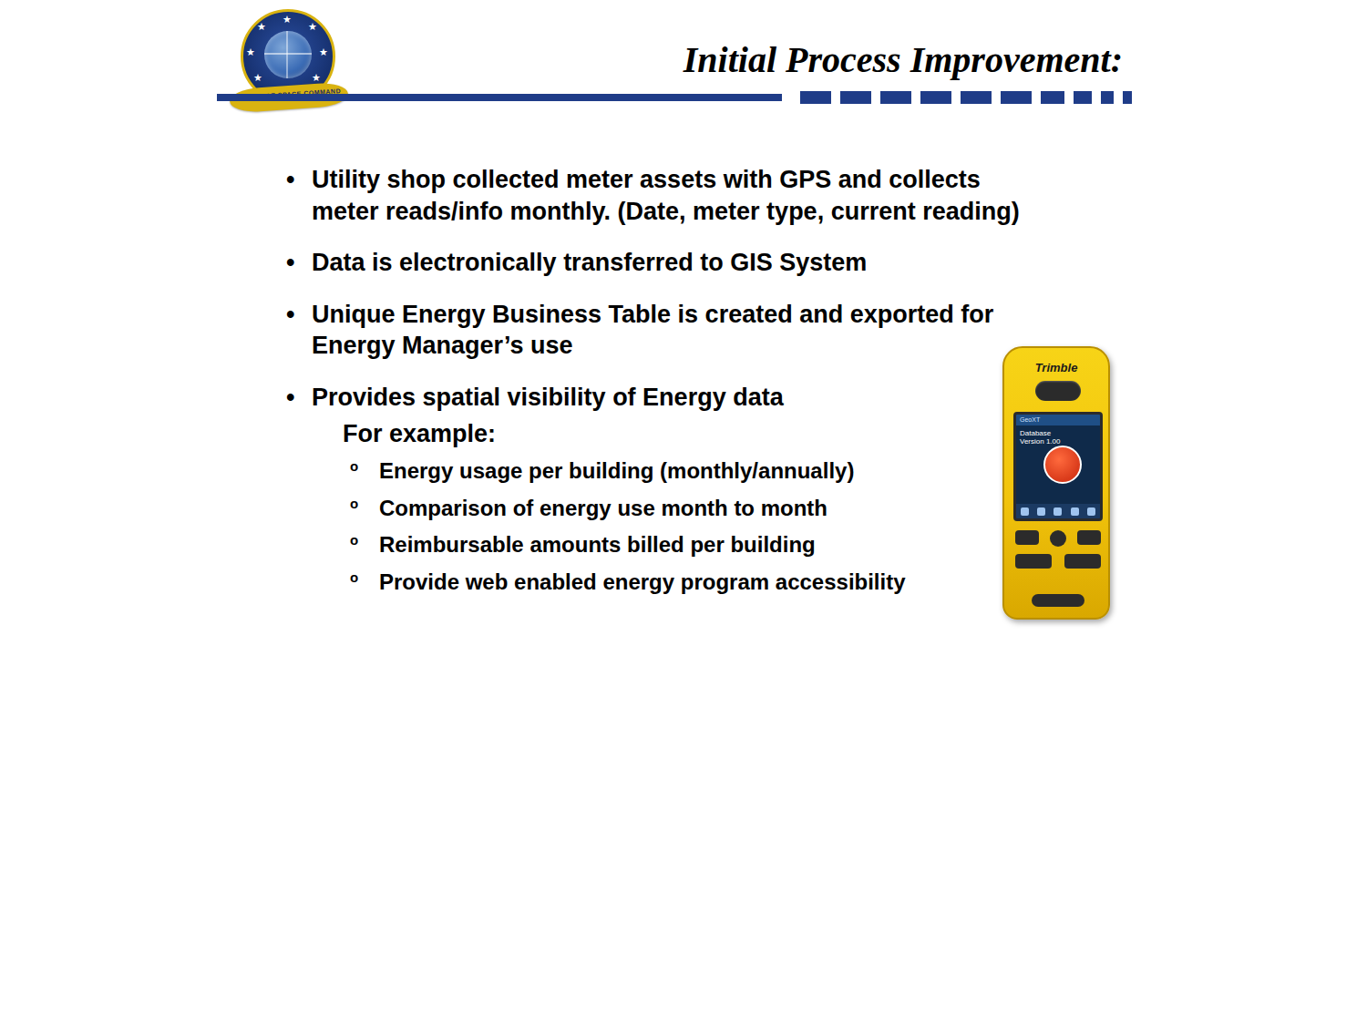★
★
★
★
★
★
★
AIR FORCE SPACE COMMAND
Initial Process Improvement:
Utility shop collected meter assets with GPS and collects meter reads/info monthly. (Date, meter type, current reading)
Data is electronically transferred to GIS System
Unique Energy Business Table is created and exported for Energy Manager’s use
Provides spatial visibility of Energy data
For example:
Energy usage per building (monthly/annually)
Comparison of energy use month to month
Reimbursable amounts billed per building
Provide web enabled energy program accessibility
Trimble
GeoXT
Database
Version 1.00